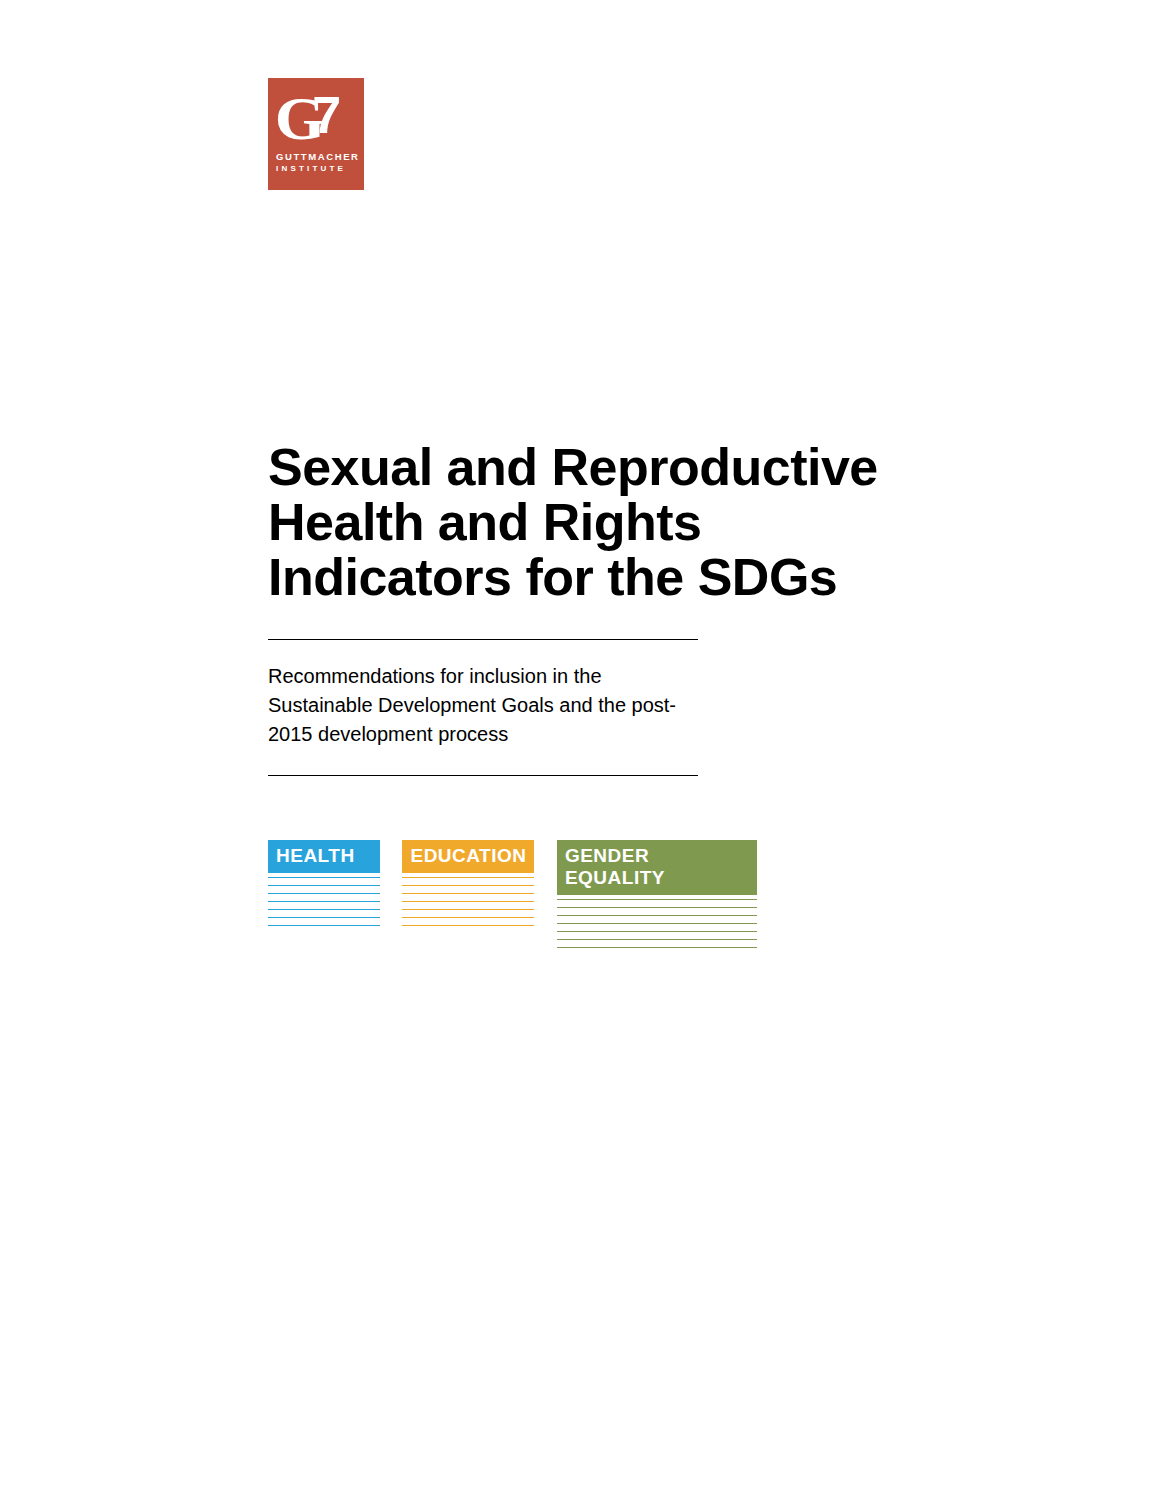G 7
GUTTMACHER
INSTITUTE
Sexual and Reproductive Health and Rights Indicators for the SDGs
Recommendations for inclusion in the Sustainable Development Goals and the post-2015 development process
Health
Education
Gender Equality